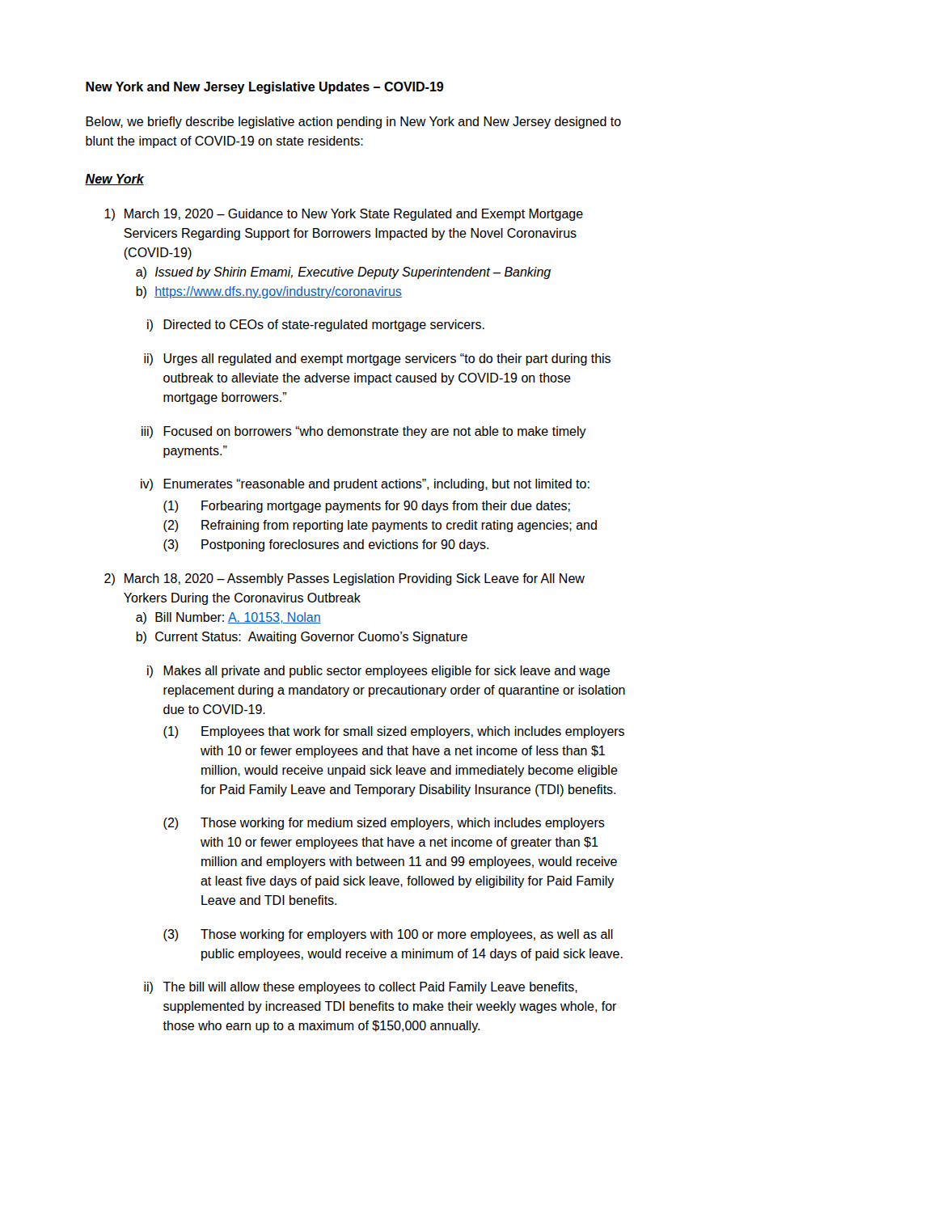New York and New Jersey Legislative Updates – COVID-19
Below, we briefly describe legislative action pending in New York and New Jersey designed to blunt the impact of COVID-19 on state residents:
New York
March 19, 2020 – Guidance to New York State Regulated and Exempt Mortgage Servicers Regarding Support for Borrowers Impacted by the Novel Coronavirus (COVID-19)
Issued by Shirin Emami, Executive Deputy Superintendent – Banking
https://www.dfs.ny.gov/industry/coronavirus
Directed to CEOs of state-regulated mortgage servicers.
Urges all regulated and exempt mortgage servicers “to do their part during this outbreak to alleviate the adverse impact caused by COVID-19 on those mortgage borrowers.”
Focused on borrowers “who demonstrate they are not able to make timely payments.”
Enumerates “reasonable and prudent actions”, including, but not limited to:
Forbearing mortgage payments for 90 days from their due dates;
Refraining from reporting late payments to credit rating agencies; and
Postponing foreclosures and evictions for 90 days.
March 18, 2020 – Assembly Passes Legislation Providing Sick Leave for All New Yorkers During the Coronavirus Outbreak
Bill Number: A. 10153, Nolan
Current Status: Awaiting Governor Cuomo’s Signature
Makes all private and public sector employees eligible for sick leave and wage replacement during a mandatory or precautionary order of quarantine or isolation due to COVID-19.
Employees that work for small sized employers, which includes employers with 10 or fewer employees and that have a net income of less than $1 million, would receive unpaid sick leave and immediately become eligible for Paid Family Leave and Temporary Disability Insurance (TDI) benefits.
Those working for medium sized employers, which includes employers with 10 or fewer employees that have a net income of greater than $1 million and employers with between 11 and 99 employees, would receive at least five days of paid sick leave, followed by eligibility for Paid Family Leave and TDI benefits.
Those working for employers with 100 or more employees, as well as all public employees, would receive a minimum of 14 days of paid sick leave.
The bill will allow these employees to collect Paid Family Leave benefits, supplemented by increased TDI benefits to make their weekly wages whole, for those who earn up to a maximum of $150,000 annually.